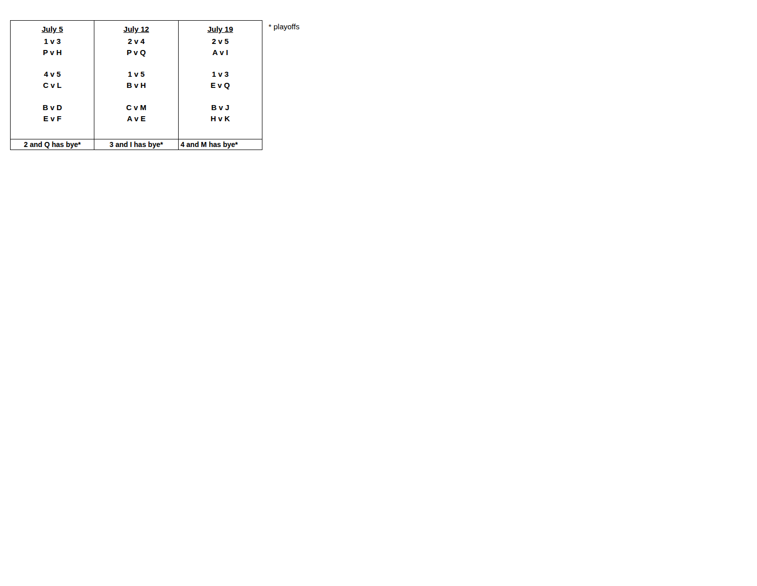| July 5 1 v 3 P v H 4 v 5 C v L B v D E v F | July 12 2 v 4 P v Q 1 v 5 B v H C v M A v E | July 19 2 v 5 A v I 1 v 3 E v Q B v J H v K |
| 2 and Q has bye* | 3 and I has bye* | 4 and M has bye* |
* playoffs